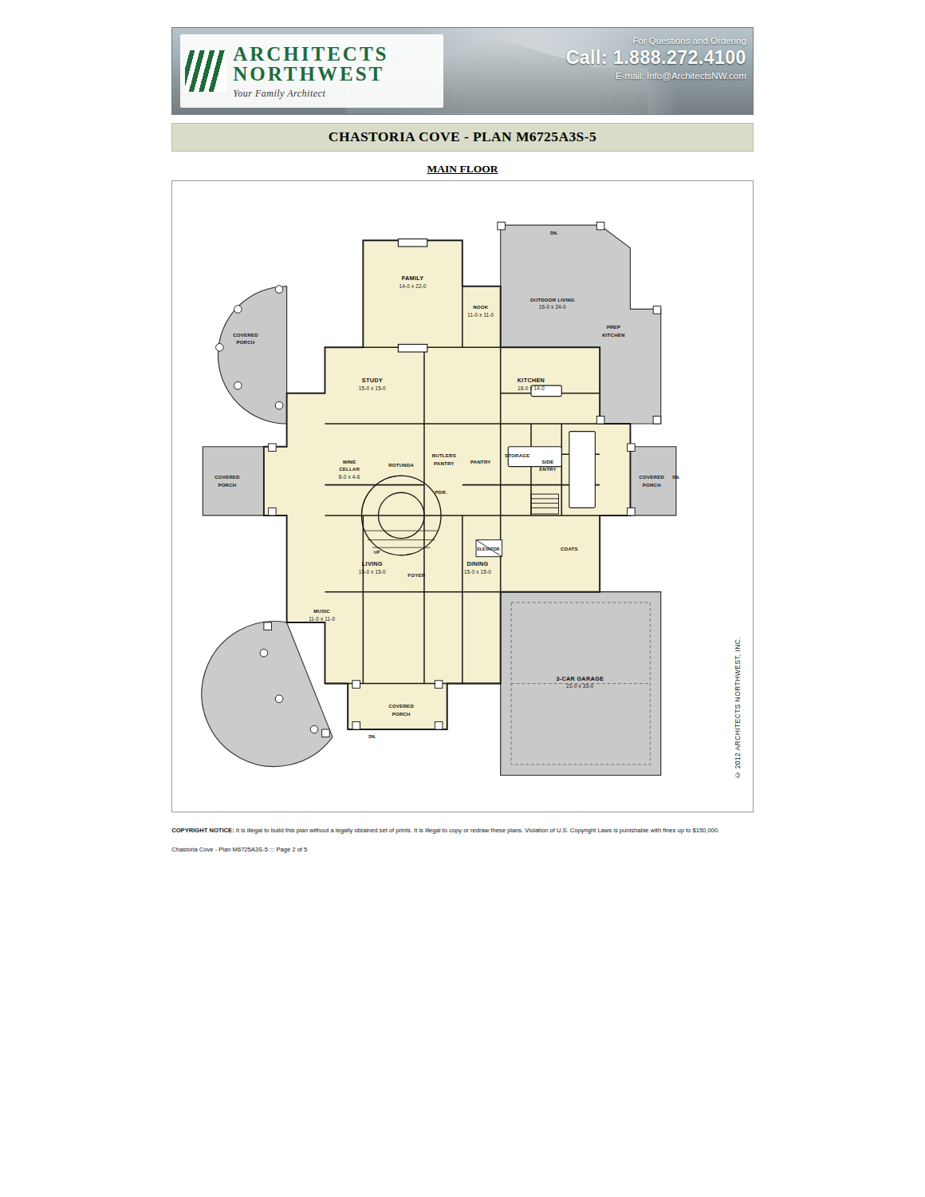ARCHITECTS
NORTHWEST
Your Family Architect
For Questions and Ordering
Call: 1.888.272.4100
E-mail: Info@ArchitectsNW.com
CHASTORIA COVE - PLAN M6725A3S-5
MAIN FLOOR
FAMILY 14-0 x 22-0 NOOK 11-0 x 11-0 OUTDOOR LIVING 16-0 x 24-0 PREP KITCHEN KITCHEN 18-0 x 14-0 STUDY 15-0 x 15-0 WINE CELLAR 8-0 x 4-6 ROTUNDA BUTLERS PANTRY PANTRY STORAGE SIDE ENTRY PDR. ELEVATOR COATS LIVING 15-0 x 15-0 FOYER DINING 15-0 x 15-0 MUSIC 11-0 x 11-0 COVERED PORCH COVERED PORCH COVERED PORCH COVERED PORCH 3-CAR GARAGE 21-0 x 33-0 DN. DN. DN. UP
© 2012 ARCHITECTS NORTHWEST, INC.
COPYRIGHT NOTICE: It is illegal to build this plan without a legally obtained set of prints. It is illegal to copy or redraw these plans. Violation of U.S. Copyright Laws is punishable with fines up to $150,000.
Chastoria Cove - Plan M6725A3S-5 ::: Page 2 of 5